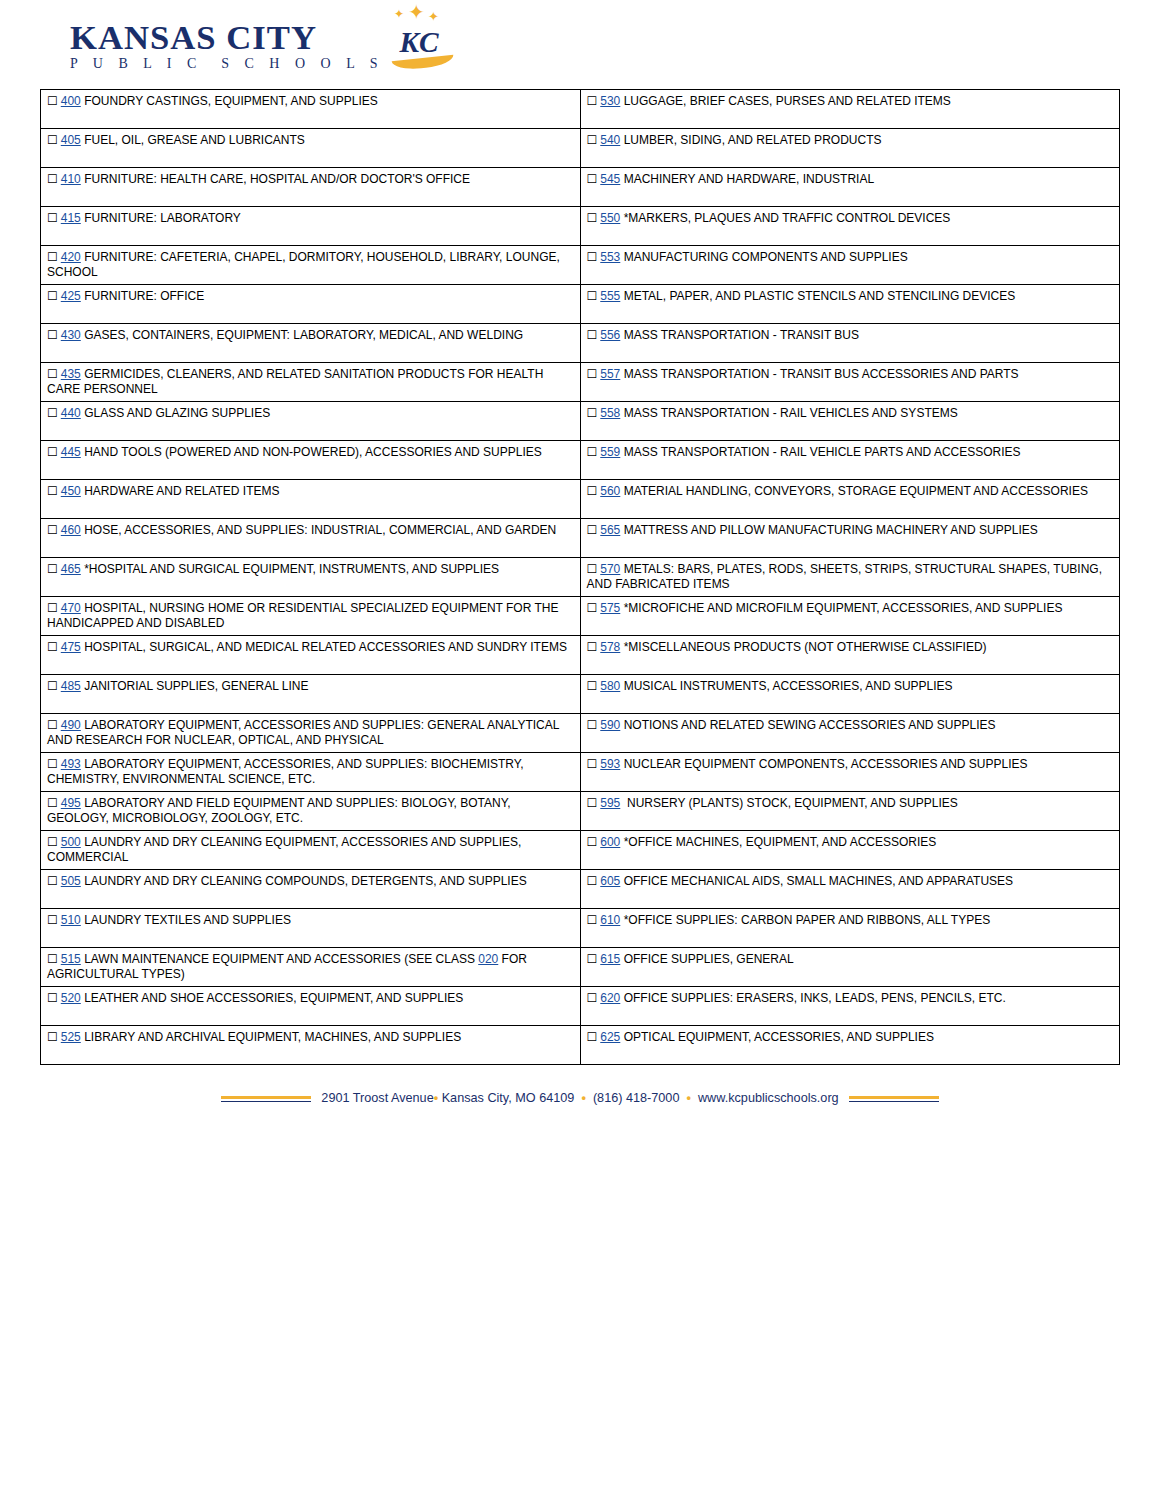KANSAS CITY
P U B L I C S C H O O L S
✦ ✦ ✦ KC
| ☐ 400 FOUNDRY CASTINGS, EQUIPMENT, AND SUPPLIES | ☐ 530 LUGGAGE, BRIEF CASES, PURSES AND RELATED ITEMS |
| ☐ 405 FUEL, OIL, GREASE AND LUBRICANTS | ☐ 540 LUMBER, SIDING, AND RELATED PRODUCTS |
| ☐ 410 FURNITURE: HEALTH CARE, HOSPITAL AND/OR DOCTOR'S OFFICE | ☐ 545 MACHINERY AND HARDWARE, INDUSTRIAL |
| ☐ 415 FURNITURE: LABORATORY | ☐ 550 *MARKERS, PLAQUES AND TRAFFIC CONTROL DEVICES |
| ☐ 420 FURNITURE: CAFETERIA, CHAPEL, DORMITORY, HOUSEHOLD, LIBRARY, LOUNGE, SCHOOL | ☐ 553 MANUFACTURING COMPONENTS AND SUPPLIES |
| ☐ 425 FURNITURE: OFFICE | ☐ 555 METAL, PAPER, AND PLASTIC STENCILS AND STENCILING DEVICES |
| ☐ 430 GASES, CONTAINERS, EQUIPMENT: LABORATORY, MEDICAL, AND WELDING | ☐ 556 MASS TRANSPORTATION - TRANSIT BUS |
| ☐ 435 GERMICIDES, CLEANERS, AND RELATED SANITATION PRODUCTS FOR HEALTH CARE PERSONNEL | ☐ 557 MASS TRANSPORTATION - TRANSIT BUS ACCESSORIES AND PARTS |
| ☐ 440 GLASS AND GLAZING SUPPLIES | ☐ 558 MASS TRANSPORTATION - RAIL VEHICLES AND SYSTEMS |
| ☐ 445 HAND TOOLS (POWERED AND NON-POWERED), ACCESSORIES AND SUPPLIES | ☐ 559 MASS TRANSPORTATION - RAIL VEHICLE PARTS AND ACCESSORIES |
| ☐ 450 HARDWARE AND RELATED ITEMS | ☐ 560 MATERIAL HANDLING, CONVEYORS, STORAGE EQUIPMENT AND ACCESSORIES |
| ☐ 460 HOSE, ACCESSORIES, AND SUPPLIES: INDUSTRIAL, COMMERCIAL, AND GARDEN | ☐ 565 MATTRESS AND PILLOW MANUFACTURING MACHINERY AND SUPPLIES |
| ☐ 465 *HOSPITAL AND SURGICAL EQUIPMENT, INSTRUMENTS, AND SUPPLIES | ☐ 570 METALS: BARS, PLATES, RODS, SHEETS, STRIPS, STRUCTURAL SHAPES, TUBING, AND FABRICATED ITEMS |
| ☐ 470 HOSPITAL, NURSING HOME OR RESIDENTIAL SPECIALIZED EQUIPMENT FOR THE HANDICAPPED AND DISABLED | ☐ 575 *MICROFICHE AND MICROFILM EQUIPMENT, ACCESSORIES, AND SUPPLIES |
| ☐ 475 HOSPITAL, SURGICAL, AND MEDICAL RELATED ACCESSORIES AND SUNDRY ITEMS | ☐ 578 *MISCELLANEOUS PRODUCTS (NOT OTHERWISE CLASSIFIED) |
| ☐ 485 JANITORIAL SUPPLIES, GENERAL LINE | ☐ 580 MUSICAL INSTRUMENTS, ACCESSORIES, AND SUPPLIES |
| ☐ 490 LABORATORY EQUIPMENT, ACCESSORIES AND SUPPLIES: GENERAL ANALYTICAL AND RESEARCH FOR NUCLEAR, OPTICAL, AND PHYSICAL | ☐ 590 NOTIONS AND RELATED SEWING ACCESSORIES AND SUPPLIES |
| ☐ 493 LABORATORY EQUIPMENT, ACCESSORIES, AND SUPPLIES: BIOCHEMISTRY, CHEMISTRY, ENVIRONMENTAL SCIENCE, ETC. | ☐ 593 NUCLEAR EQUIPMENT COMPONENTS, ACCESSORIES AND SUPPLIES |
| ☐ 495 LABORATORY AND FIELD EQUIPMENT AND SUPPLIES: BIOLOGY, BOTANY, GEOLOGY, MICROBIOLOGY, ZOOLOGY, ETC. | ☐ 595 NURSERY (PLANTS) STOCK, EQUIPMENT, AND SUPPLIES |
| ☐ 500 LAUNDRY AND DRY CLEANING EQUIPMENT, ACCESSORIES AND SUPPLIES, COMMERCIAL | ☐ 600 *OFFICE MACHINES, EQUIPMENT, AND ACCESSORIES |
| ☐ 505 LAUNDRY AND DRY CLEANING COMPOUNDS, DETERGENTS, AND SUPPLIES | ☐ 605 OFFICE MECHANICAL AIDS, SMALL MACHINES, AND APPARATUSES |
| ☐ 510 LAUNDRY TEXTILES AND SUPPLIES | ☐ 610 *OFFICE SUPPLIES: CARBON PAPER AND RIBBONS, ALL TYPES |
| ☐ 515 LAWN MAINTENANCE EQUIPMENT AND ACCESSORIES (SEE CLASS 020 FOR AGRICULTURAL TYPES) | ☐ 615 OFFICE SUPPLIES, GENERAL |
| ☐ 520 LEATHER AND SHOE ACCESSORIES, EQUIPMENT, AND SUPPLIES | ☐ 620 OFFICE SUPPLIES: ERASERS, INKS, LEADS, PENS, PENCILS, ETC. |
| ☐ 525 LIBRARY AND ARCHIVAL EQUIPMENT, MACHINES, AND SUPPLIES | ☐ 625 OPTICAL EQUIPMENT, ACCESSORIES, AND SUPPLIES |
2901 Troost Avenue• Kansas City, MO 64109 • (816) 418-7000 • www.kcpublicschools.org